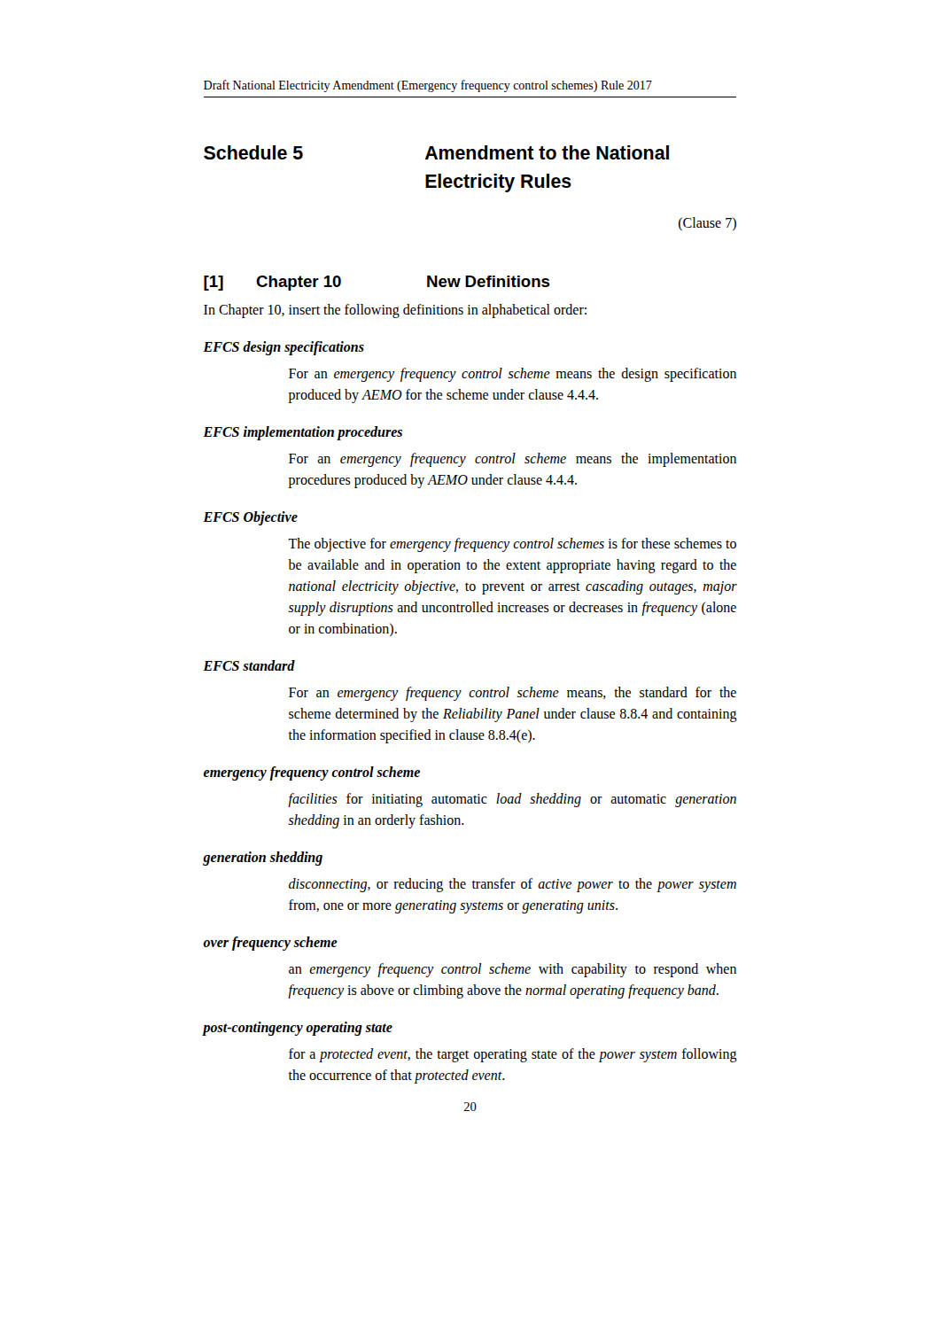Draft National Electricity Amendment (Emergency frequency control schemes) Rule 2017
Schedule 5 Amendment to the National Electricity Rules
(Clause 7)
[1] Chapter 10 New Definitions
In Chapter 10, insert the following definitions in alphabetical order:
EFCS design specifications
For an emergency frequency control scheme means the design specification produced by AEMO for the scheme under clause 4.4.4.
EFCS implementation procedures
For an emergency frequency control scheme means the implementation procedures produced by AEMO under clause 4.4.4.
EFCS Objective
The objective for emergency frequency control schemes is for these schemes to be available and in operation to the extent appropriate having regard to the national electricity objective, to prevent or arrest cascading outages, major supply disruptions and uncontrolled increases or decreases in frequency (alone or in combination).
EFCS standard
For an emergency frequency control scheme means, the standard for the scheme determined by the Reliability Panel under clause 8.8.4 and containing the information specified in clause 8.8.4(e).
emergency frequency control scheme
facilities for initiating automatic load shedding or automatic generation shedding in an orderly fashion.
generation shedding
disconnecting, or reducing the transfer of active power to the power system from, one or more generating systems or generating units.
over frequency scheme
an emergency frequency control scheme with capability to respond when frequency is above or climbing above the normal operating frequency band.
post-contingency operating state
for a protected event, the target operating state of the power system following the occurrence of that protected event.
20